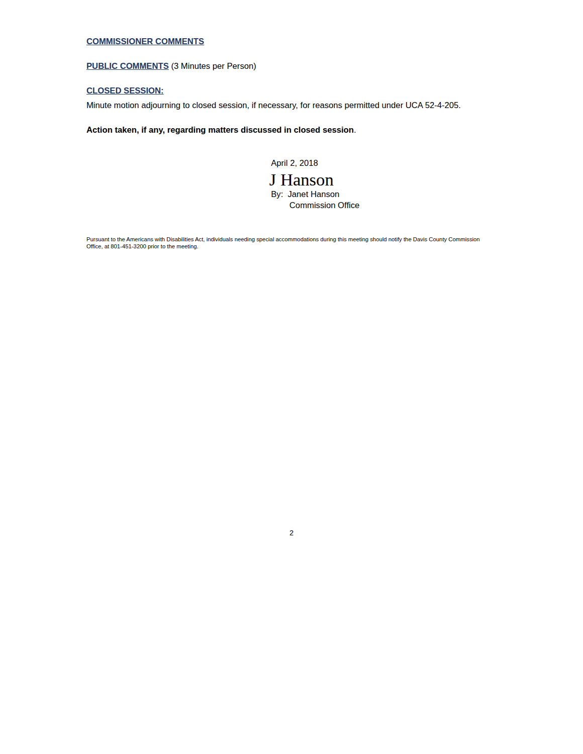COMMISSIONER COMMENTS
PUBLIC COMMENTS
(3 Minutes per Person)
CLOSED SESSION:
Minute motion adjourning to closed session, if necessary, for reasons permitted under UCA 52-4-205.
Action taken, if any, regarding matters discussed in closed session.
April 2, 2018
J Hanson
By: Janet Hanson
Commission Office
Pursuant to the Americans with Disabilities Act, individuals needing special accommodations during this meeting should notify the Davis County Commission Office, at 801-451-3200 prior to the meeting.
2